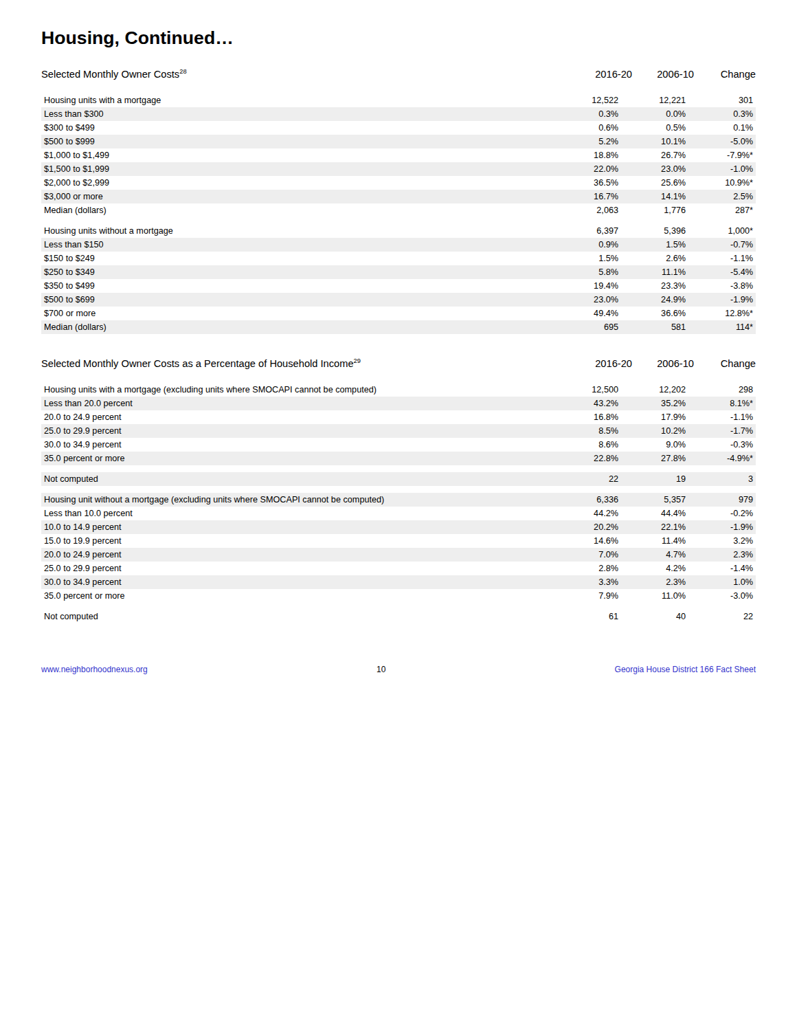Housing, Continued…
Selected Monthly Owner Costs 28 2016-20 2006-10 Change
| Housing units with a mortgage | 12,522 | 12,221 | 301 |
| Less than $300 | 0.3% | 0.0% | 0.3% |
| $300 to $499 | 0.6% | 0.5% | 0.1% |
| $500 to $999 | 5.2% | 10.1% | -5.0% |
| $1,000 to $1,499 | 18.8% | 26.7% | -7.9%* |
| $1,500 to $1,999 | 22.0% | 23.0% | -1.0% |
| $2,000 to $2,999 | 36.5% | 25.6% | 10.9%* |
| $3,000 or more | 16.7% | 14.1% | 2.5% |
| Median (dollars) | 2,063 | 1,776 | 287* |
| Housing units without a mortgage | 6,397 | 5,396 | 1,000* |
| Less than $150 | 0.9% | 1.5% | -0.7% |
| $150 to $249 | 1.5% | 2.6% | -1.1% |
| $250 to $349 | 5.8% | 11.1% | -5.4% |
| $350 to $499 | 19.4% | 23.3% | -3.8% |
| $500 to $699 | 23.0% | 24.9% | -1.9% |
| $700 or more | 49.4% | 36.6% | 12.8%* |
| Median (dollars) | 695 | 581 | 114* |
Selected Monthly Owner Costs as a Percentage of Household Income 29 2016-20 2006-10 Change
| Housing units with a mortgage (excluding units where SMOCAPI cannot be computed) | 12,500 | 12,202 | 298 |
| Less than 20.0 percent | 43.2% | 35.2% | 8.1%* |
| 20.0 to 24.9 percent | 16.8% | 17.9% | -1.1% |
| 25.0 to 29.9 percent | 8.5% | 10.2% | -1.7% |
| 30.0 to 34.9 percent | 8.6% | 9.0% | -0.3% |
| 35.0 percent or more | 22.8% | 27.8% | -4.9%* |
| Not computed | 22 | 19 | 3 |
| Housing unit without a mortgage (excluding units where SMOCAPI cannot be computed) | 6,336 | 5,357 | 979 |
| Less than 10.0 percent | 44.2% | 44.4% | -0.2% |
| 10.0 to 14.9 percent | 20.2% | 22.1% | -1.9% |
| 15.0 to 19.9 percent | 14.6% | 11.4% | 3.2% |
| 20.0 to 24.9 percent | 7.0% | 4.7% | 2.3% |
| 25.0 to 29.9 percent | 2.8% | 4.2% | -1.4% |
| 30.0 to 34.9 percent | 3.3% | 2.3% | 1.0% |
| 35.0 percent or more | 7.9% | 11.0% | -3.0% |
| Not computed | 61 | 40 | 22 |
www.neighborhoodnexus.org 10 Georgia House District 166 Fact Sheet